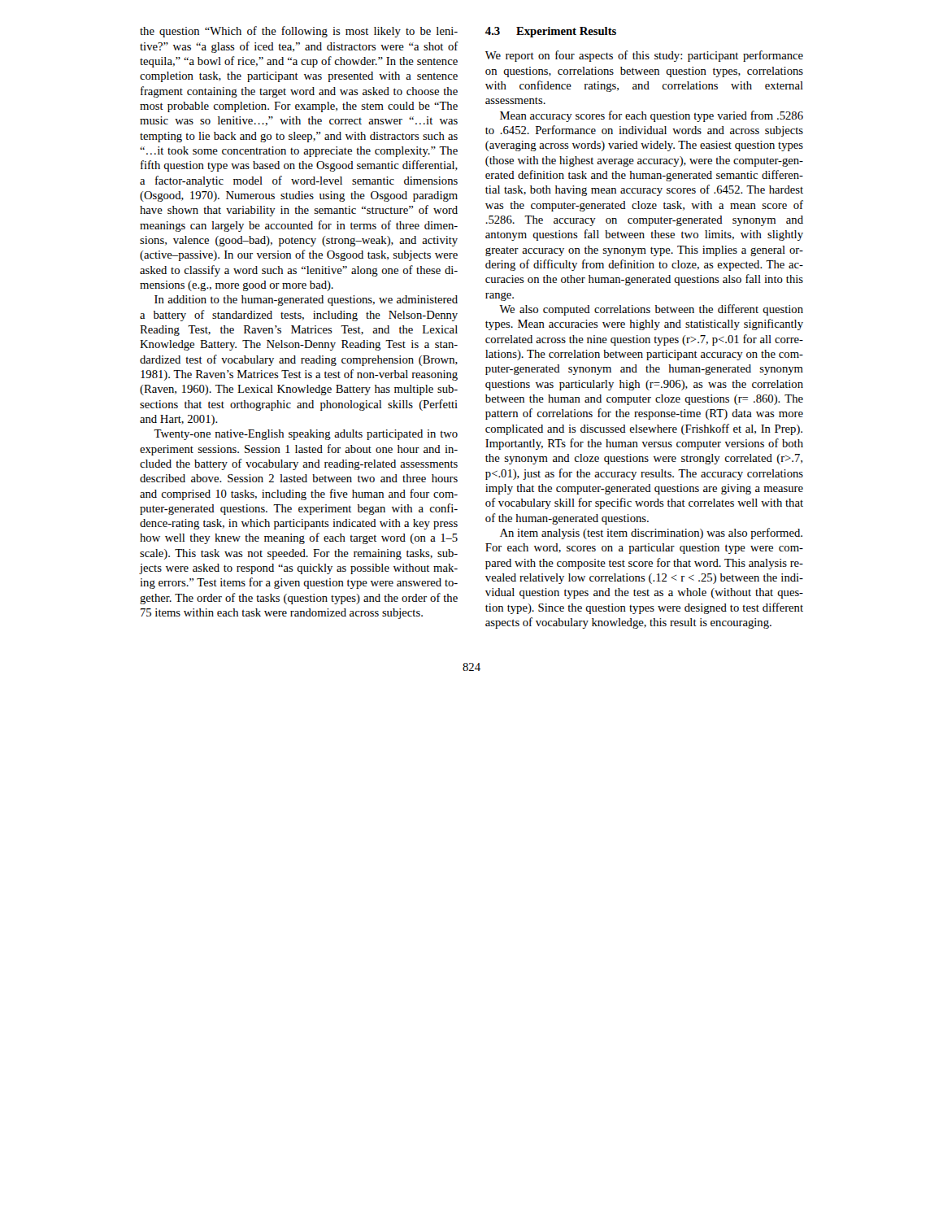the question “Which of the following is most likely to be lenitive?” was “a glass of iced tea,” and distractors were “a shot of tequila,” “a bowl of rice,” and “a cup of chowder.” In the sentence completion task, the participant was presented with a sentence fragment containing the target word and was asked to choose the most probable completion. For example, the stem could be “The music was so lenitive…,” with the correct answer “…it was tempting to lie back and go to sleep,” and with distractors such as “…it took some concentration to appreciate the complexity.” The fifth question type was based on the Osgood semantic differential, a factor-analytic model of word-level semantic dimensions (Osgood, 1970). Numerous studies using the Osgood paradigm have shown that variability in the semantic “structure” of word meanings can largely be accounted for in terms of three dimensions, valence (good–bad), potency (strong–weak), and activity (active–passive). In our version of the Osgood task, subjects were asked to classify a word such as “lenitive” along one of these dimensions (e.g., more good or more bad).
In addition to the human-generated questions, we administered a battery of standardized tests, including the Nelson-Denny Reading Test, the Raven’s Matrices Test, and the Lexical Knowledge Battery. The Nelson-Denny Reading Test is a standardized test of vocabulary and reading comprehension (Brown, 1981). The Raven’s Matrices Test is a test of non-verbal reasoning (Raven, 1960). The Lexical Knowledge Battery has multiple subsections that test orthographic and phonological skills (Perfetti and Hart, 2001).
Twenty-one native-English speaking adults participated in two experiment sessions. Session 1 lasted for about one hour and included the battery of vocabulary and reading-related assessments described above. Session 2 lasted between two and three hours and comprised 10 tasks, including the five human and four computer-generated questions. The experiment began with a confidence-rating task, in which participants indicated with a key press how well they knew the meaning of each target word (on a 1–5 scale). This task was not speeded. For the remaining tasks, subjects were asked to respond “as quickly as possible without making errors.” Test items for a given question type were answered together. The order of the tasks (question types) and the order of the 75 items within each task were randomized across subjects.
4.3 Experiment Results
We report on four aspects of this study: participant performance on questions, correlations between question types, correlations with confidence ratings, and correlations with external assessments.
Mean accuracy scores for each question type varied from .5286 to .6452. Performance on individual words and across subjects (averaging across words) varied widely. The easiest question types (those with the highest average accuracy), were the computer-generated definition task and the human-generated semantic differential task, both having mean accuracy scores of .6452. The hardest was the computer-generated cloze task, with a mean score of .5286. The accuracy on computer-generated synonym and antonym questions fall between these two limits, with slightly greater accuracy on the synonym type. This implies a general ordering of difficulty from definition to cloze, as expected. The accuracies on the other human-generated questions also fall into this range.
We also computed correlations between the different question types. Mean accuracies were highly and statistically significantly correlated across the nine question types (r>.7, p<.01 for all correlations). The correlation between participant accuracy on the computer-generated synonym and the human-generated synonym questions was particularly high (r=.906), as was the correlation between the human and computer cloze questions (r= .860). The pattern of correlations for the response-time (RT) data was more complicated and is discussed elsewhere (Frishkoff et al, In Prep). Importantly, RTs for the human versus computer versions of both the synonym and cloze questions were strongly correlated (r>.7, p<.01), just as for the accuracy results. The accuracy correlations imply that the computer-generated questions are giving a measure of vocabulary skill for specific words that correlates well with that of the human-generated questions.
An item analysis (test item discrimination) was also performed. For each word, scores on a particular question type were compared with the composite test score for that word. This analysis revealed relatively low correlations (.12 < r < .25) between the individual question types and the test as a whole (without that question type). Since the question types were designed to test different aspects of vocabulary knowledge, this result is encouraging.
824